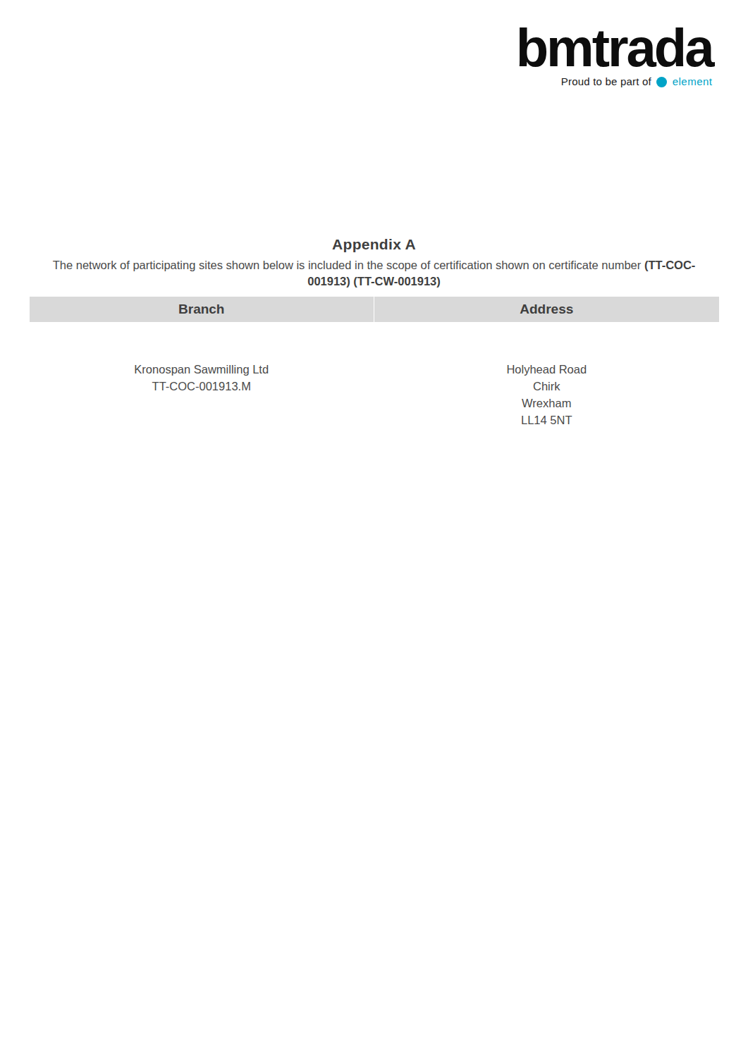bmtrada
Proud to be part of element
Appendix A
The network of participating sites shown below is included in the scope of certification shown on certificate number (TT-COC-001913) (TT-CW-001913)
| Branch | Address |
| --- | --- |
| Kronospan Sawmilling Ltd TT-COC-001913.M | Holyhead Road Chirk Wrexham LL14 5NT |